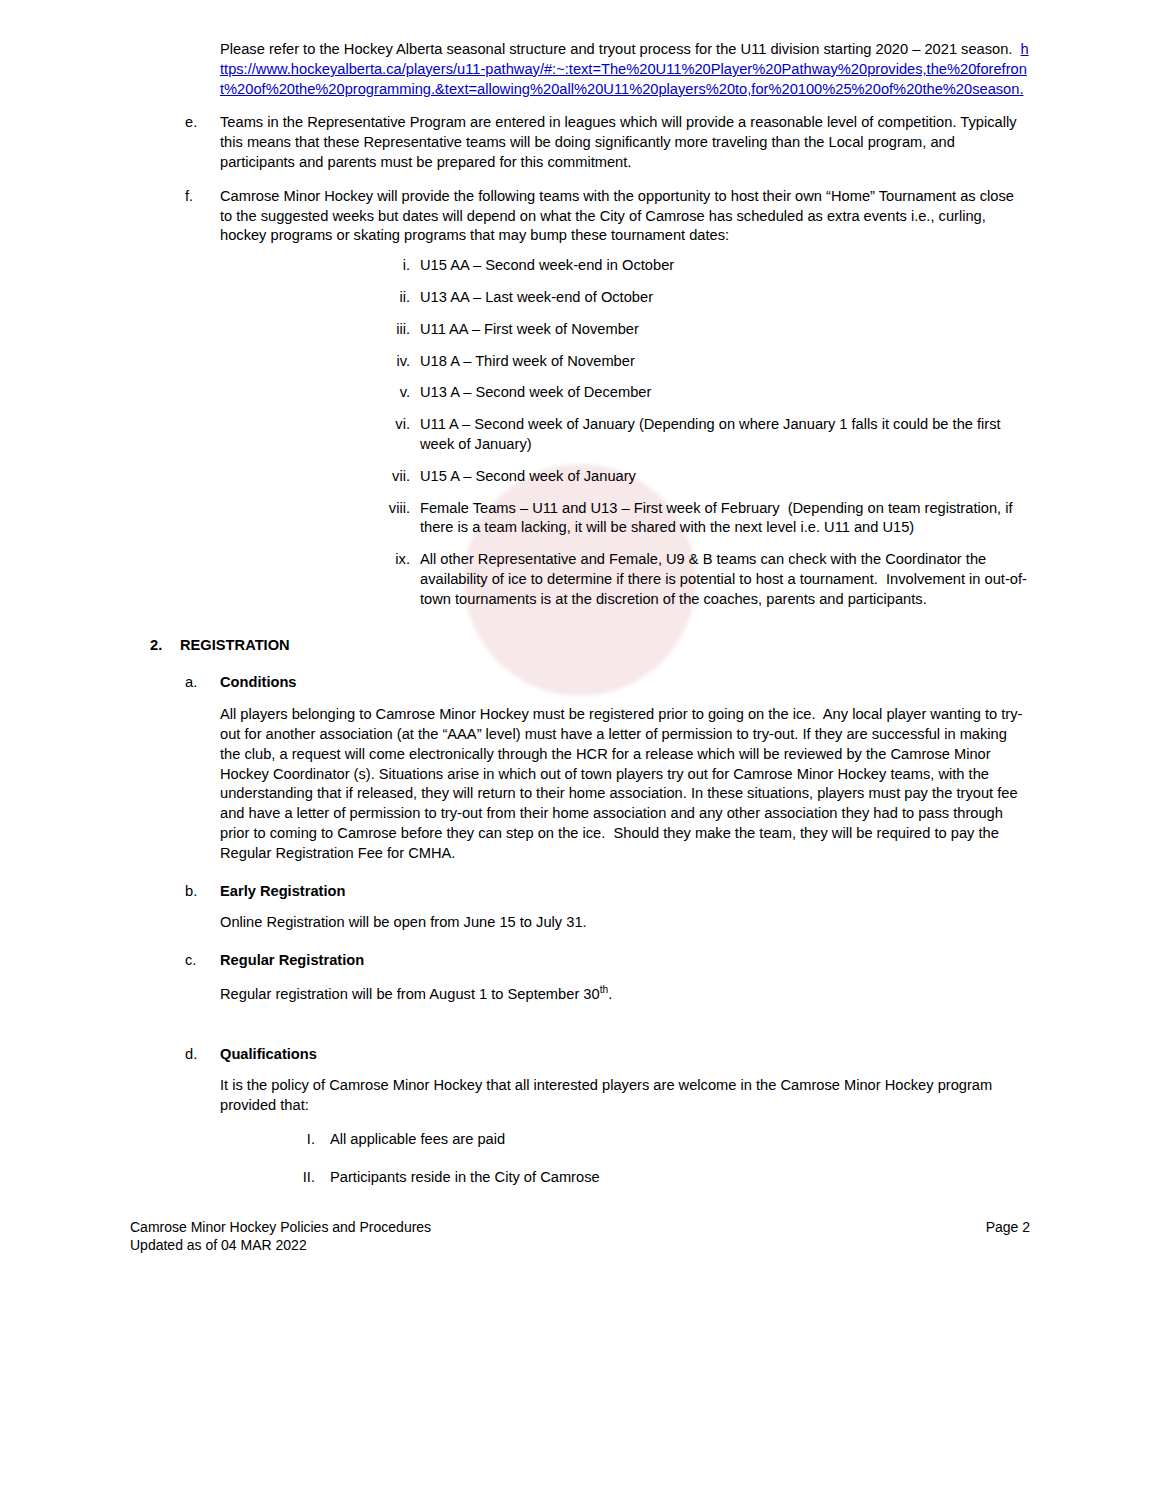Please refer to the Hockey Alberta seasonal structure and tryout process for the U11 division starting 2020 – 2021 season. https://www.hockeyalberta.ca/players/u11-pathway/#:~:text=The%20U11%20Player%20Pathway%20provides,the%20forefront%20of%20the%20programming.&text=allowing%20all%20U11%20players%20to,for%20100%25%20of%20the%20season.
e. Teams in the Representative Program are entered in leagues which will provide a reasonable level of competition. Typically this means that these Representative teams will be doing significantly more traveling than the Local program, and participants and parents must be prepared for this commitment.
f. Camrose Minor Hockey will provide the following teams with the opportunity to host their own “Home” Tournament as close to the suggested weeks but dates will depend on what the City of Camrose has scheduled as extra events i.e., curling, hockey programs or skating programs that may bump these tournament dates:
i. U15 AA – Second week-end in October
ii. U13 AA – Last week-end of October
iii. U11 AA – First week of November
iv. U18 A – Third week of November
v. U13 A – Second week of December
vi. U11 A – Second week of January (Depending on where January 1 falls it could be the first week of January)
vii. U15 A – Second week of January
viii. Female Teams – U11 and U13 – First week of February (Depending on team registration, if there is a team lacking, it will be shared with the next level i.e. U11 and U15)
ix. All other Representative and Female, U9 & B teams can check with the Coordinator the availability of ice to determine if there is potential to host a tournament. Involvement in out-of-town tournaments is at the discretion of the coaches, parents and participants.
2. REGISTRATION
a.
Conditions
All players belonging to Camrose Minor Hockey must be registered prior to going on the ice. Any local player wanting to try-out for another association (at the “AAA” level) must have a letter of permission to try-out. If they are successful in making the club, a request will come electronically through the HCR for a release which will be reviewed by the Camrose Minor Hockey Coordinator (s). Situations arise in which out of town players try out for Camrose Minor Hockey teams, with the understanding that if released, they will return to their home association. In these situations, players must pay the tryout fee and have a letter of permission to try-out from their home association and any other association they had to pass through prior to coming to Camrose before they can step on the ice. Should they make the team, they will be required to pay the Regular Registration Fee for CMHA.
b.
Early Registration
Online Registration will be open from June 15 to July 31.
c.
Regular Registration
Regular registration will be from August 1 to September 30th.
d.
Qualifications
It is the policy of Camrose Minor Hockey that all interested players are welcome in the Camrose Minor Hockey program provided that:
I. All applicable fees are paid
II. Participants reside in the City of Camrose
Camrose Minor Hockey Policies and Procedures
Updated as of 04 MAR 2022
Page 2